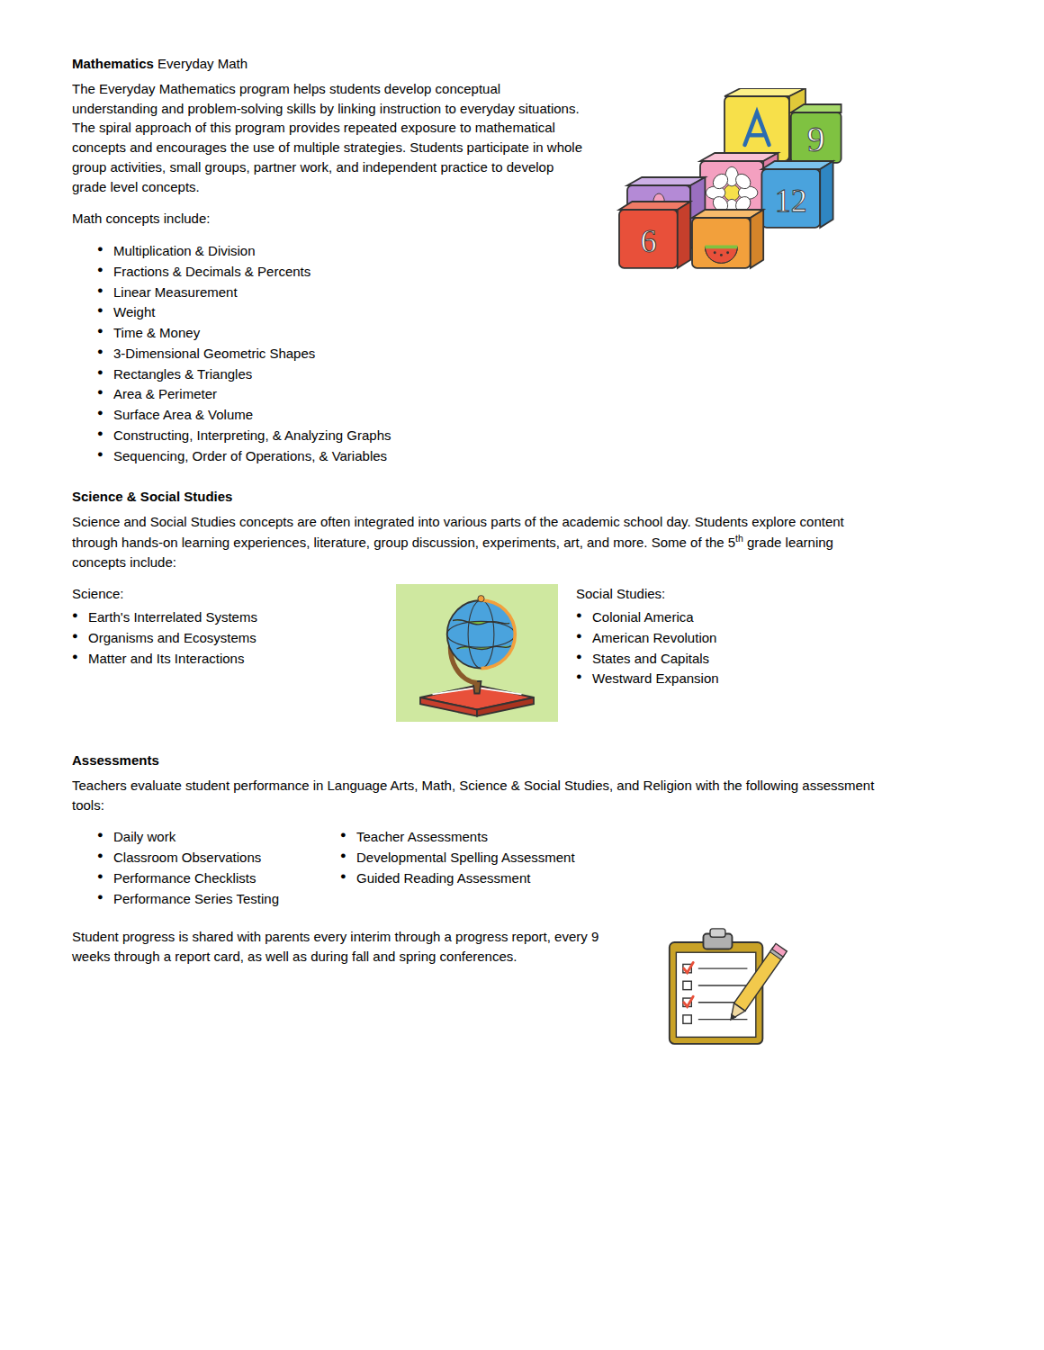Mathematics
Everyday Math
Colorful stacked toy blocks with numbers and flowers 9 12 6
The Everyday Mathematics program helps students develop conceptual understanding and problem-solving skills by linking instruction to everyday situations. The spiral approach of this program provides repeated exposure to mathematical concepts and encourages the use of multiple strategies. Students participate in whole group activities, small groups, partner work, and independent practice to develop grade level concepts.
Math concepts include:
Multiplication & Division
Fractions & Decimals & Percents
Linear Measurement
Weight
Time & Money
3-Dimensional Geometric Shapes
Rectangles & Triangles
Area & Perimeter
Surface Area & Volume
Constructing, Interpreting, & Analyzing Graphs
Sequencing, Order of Operations, & Variables
Science & Social Studies
Science and Social Studies concepts are often integrated into various parts of the academic school day. Students explore content through hands-on learning experiences, literature, group discussion, experiments, art, and more. Some of the 5th grade learning concepts include:
Science:
Earth's Interrelated Systems
Organisms and Ecosystems
Matter and Its Interactions
Globe on a stand resting on a book
Social Studies:
Colonial America
American Revolution
States and Capitals
Westward Expansion
Assessments
Teachers evaluate student performance in Language Arts, Math, Science & Social Studies, and Religion with the following assessment tools:
Daily work
Classroom Observations
Performance Checklists
Performance Series Testing
Teacher Assessments
Developmental Spelling Assessment
Guided Reading Assessment
Student progress is shared with parents every interim through a progress report, every 9 weeks through a report card, as well as during fall and spring conferences.
Clipboard with checklist and pencil